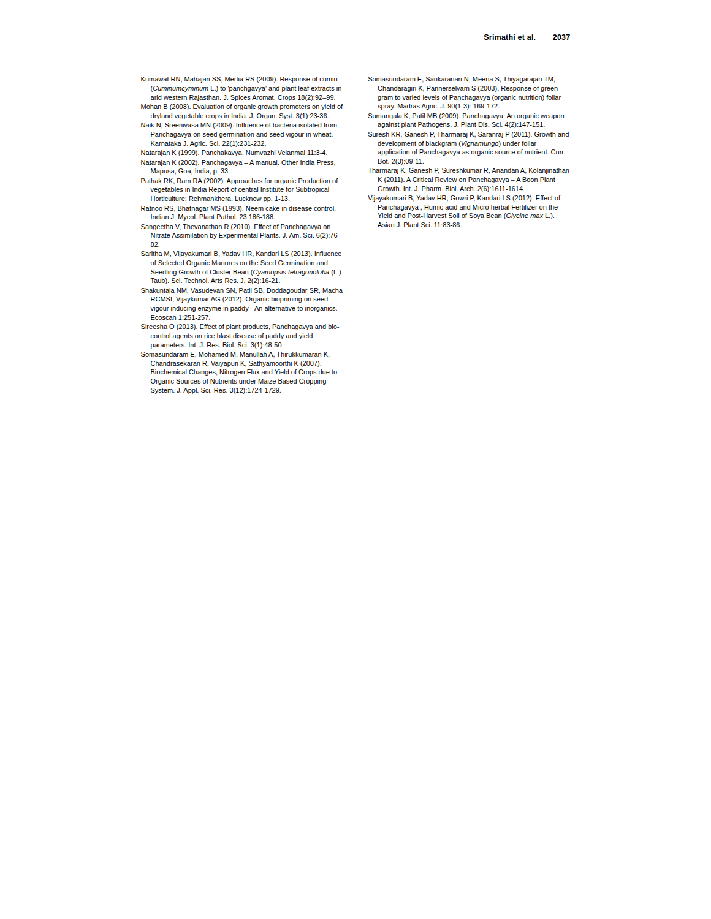Srimathi et al. 2037
Kumawat RN, Mahajan SS, Mertia RS (2009). Response of cumin (Cuminumcyminum L.) to 'panchgavya' and plant leaf extracts in arid western Rajasthan. J. Spices Aromat. Crops 18(2):92–99.
Mohan B (2008). Evaluation of organic growth promoters on yield of dryland vegetable crops in India. J. Organ. Syst. 3(1):23-36.
Naik N, Sreenivasa MN (2009). Influence of bacteria isolated from Panchagavya on seed germination and seed vigour in wheat. Karnataka J. Agric. Sci. 22(1):231-232.
Natarajan K (1999). Panchakavya. Numvazhi Velanmai 11:3-4.
Natarajan K (2002). Panchagavya – A manual. Other India Press, Mapusa, Goa, India, p. 33.
Pathak RK, Ram RA (2002). Approaches for organic Production of vegetables in India Report of central Institute for Subtropical Horticulture: Rehmankhera. Lucknow pp. 1-13.
Ratnoo RS, Bhatnagar MS (1993). Neem cake in disease control. Indian J. Mycol. Plant Pathol. 23:186-188.
Sangeetha V, Thevanathan R (2010). Effect of Panchagavya on Nitrate Assimilation by Experimental Plants. J. Am. Sci. 6(2):76-82.
Saritha M, Vijayakumari B, Yadav HR, Kandari LS (2013). Influence of Selected Organic Manures on the Seed Germination and Seedling Growth of Cluster Bean (Cyamopsis tetragonoloba (L.) Taub). Sci. Technol. Arts Res. J. 2(2):16-21.
Shakuntala NM, Vasudevan SN, Patil SB, Doddagoudar SR, Macha RCMSI, Vijaykumar AG (2012). Organic biopriming on seed vigour inducing enzyme in paddy - An alternative to inorganics. Ecoscan 1:251-257.
Sireesha O (2013). Effect of plant products, Panchagavya and bio-control agents on rice blast disease of paddy and yield parameters. Int. J. Res. Biol. Sci. 3(1):48-50.
Somasundaram E, Mohamed M, Manullah A, Thirukkumaran K, Chandrasekaran R, Vaiyapuri K, Sathyamoorthi K (2007). Biochemical Changes, Nitrogen Flux and Yield of Crops due to Organic Sources of Nutrients under Maize Based Cropping System. J. Appl. Sci. Res. 3(12):1724-1729.
Somasundaram E, Sankaranan N, Meena S, Thiyagarajan TM, Chandaragiri K, Pannerselvam S (2003). Response of green gram to varied levels of Panchagavya (organic nutrition) foliar spray. Madras Agric. J. 90(1-3): 169-172.
Sumangala K, Patil MB (2009). Panchagavya: An organic weapon against plant Pathogens. J. Plant Dis. Sci. 4(2):147-151.
Suresh KR, Ganesh P, Tharmaraj K, Saranraj P (2011). Growth and development of blackgram (Vignamungo) under foliar application of Panchagavya as organic source of nutrient. Curr. Bot. 2(3):09-11.
Tharmaraj K, Ganesh P, Sureshkumar R, Anandan A, Kolanjinathan K (2011). A Critical Review on Panchagavya – A Boon Plant Growth. Int. J. Pharm. Biol. Arch. 2(6):1611-1614.
Vijayakumari B, Yadav HR, Gowri P, Kandari LS (2012). Effect of Panchagavya , Humic acid and Micro herbal Fertilizer on the Yield and Post-Harvest Soil of Soya Bean (Glycine max L.). Asian J. Plant Sci. 11:83-86.